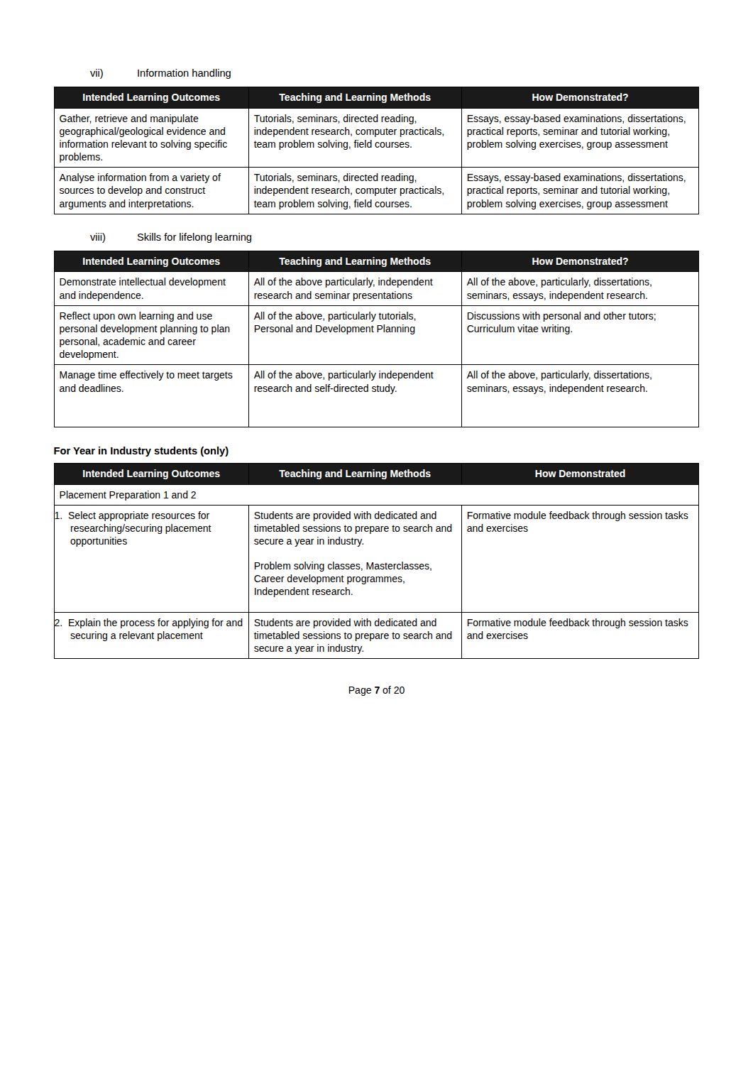vii) Information handling
| Intended Learning Outcomes | Teaching and Learning Methods | How Demonstrated? |
| --- | --- | --- |
| Gather, retrieve and manipulate geographical/geological evidence and information relevant to solving specific problems. | Tutorials, seminars, directed reading, independent research, computer practicals, team problem solving, field courses. | Essays, essay-based examinations, dissertations, practical reports, seminar and tutorial working, problem solving exercises, group assessment |
| Analyse information from a variety of sources to develop and construct arguments and interpretations. | Tutorials, seminars, directed reading, independent research, computer practicals, team problem solving, field courses. | Essays, essay-based examinations, dissertations, practical reports, seminar and tutorial working, problem solving exercises, group assessment |
viii) Skills for lifelong learning
| Intended Learning Outcomes | Teaching and Learning Methods | How Demonstrated? |
| --- | --- | --- |
| Demonstrate intellectual development and independence. | All of the above particularly, independent research and seminar presentations | All of the above, particularly, dissertations, seminars, essays, independent research. |
| Reflect upon own learning and use personal development planning to plan personal, academic and career development. | All of the above, particularly tutorials, Personal and Development Planning | Discussions with personal and other tutors; Curriculum vitae writing. |
| Manage time effectively to meet targets and deadlines. | All of the above, particularly independent research and self-directed study. | All of the above, particularly, dissertations, seminars, essays, independent research. |
For Year in Industry students (only)
| Intended Learning Outcomes | Teaching and Learning Methods | How Demonstrated |
| --- | --- | --- |
| Placement Preparation 1 and 2 |
| 1. Select appropriate resources for researching/securing placement opportunities | Students are provided with dedicated and timetabled sessions to prepare to search and secure a year in industry. Problem solving classes, Masterclasses, Career development programmes, Independent research. | Formative module feedback through session tasks and exercises |
| 2. Explain the process for applying for and securing a relevant placement | Students are provided with dedicated and timetabled sessions to prepare to search and secure a year in industry. | Formative module feedback through session tasks and exercises |
Page 7 of 20